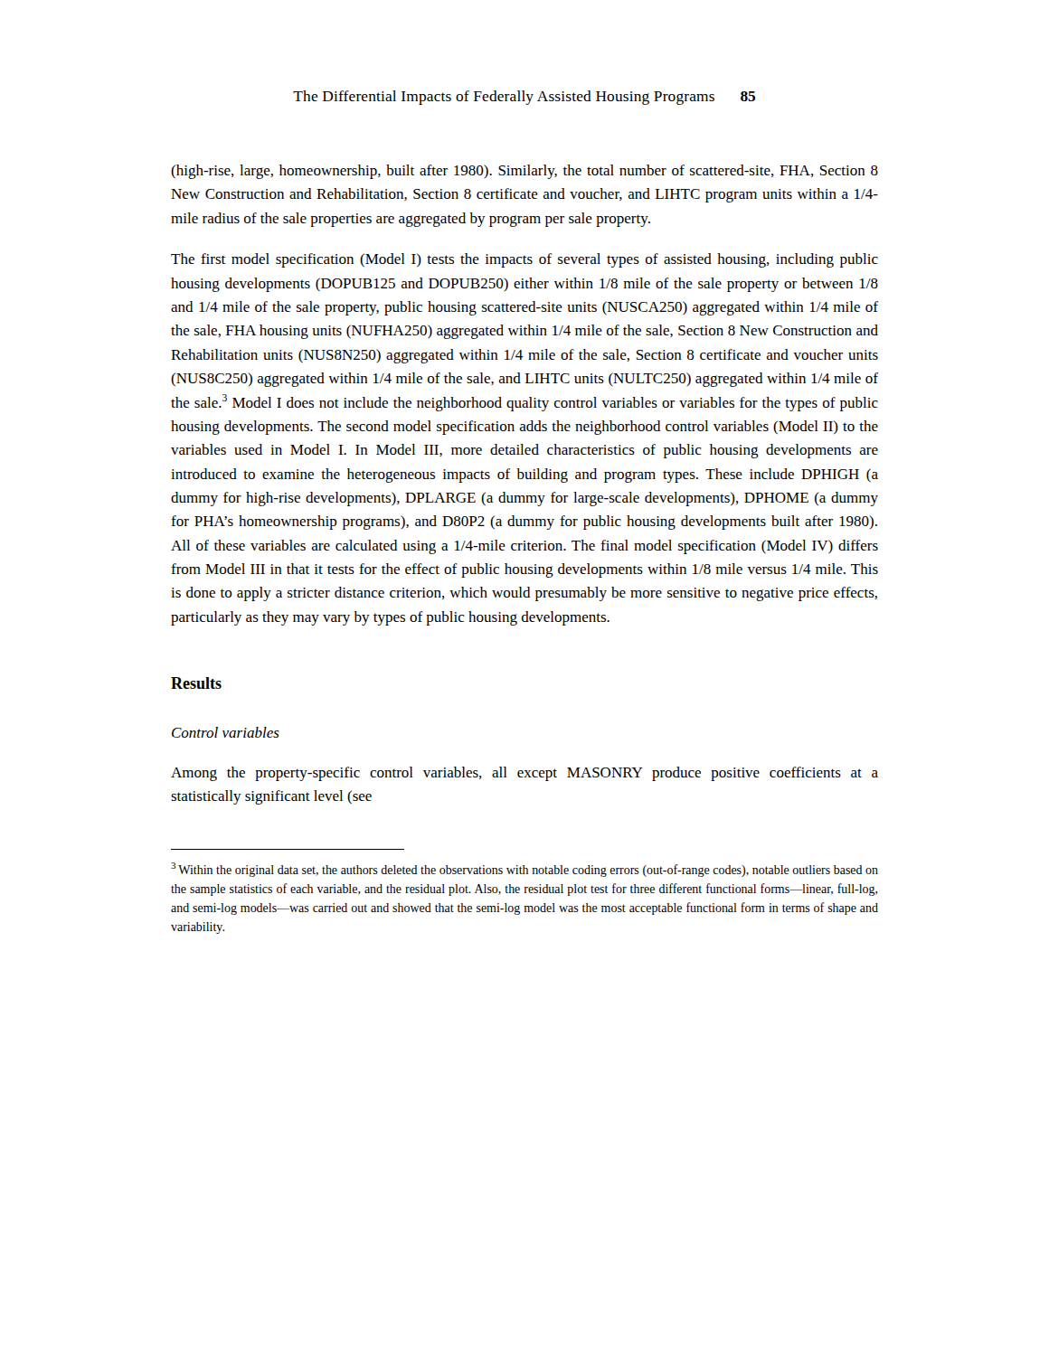The Differential Impacts of Federally Assisted Housing Programs 85
(high-rise, large, homeownership, built after 1980). Similarly, the total number of scattered-site, FHA, Section 8 New Construction and Rehabilitation, Section 8 certificate and voucher, and LIHTC program units within a 1/4-mile radius of the sale properties are aggregated by program per sale property.
The first model specification (Model I) tests the impacts of several types of assisted housing, including public housing developments (DOPUB125 and DOPUB250) either within 1/8 mile of the sale property or between 1/8 and 1/4 mile of the sale property, public housing scattered-site units (NUSCA250) aggregated within 1/4 mile of the sale, FHA housing units (NUFHA250) aggregated within 1/4 mile of the sale, Section 8 New Construction and Rehabilitation units (NUS8N250) aggregated within 1/4 mile of the sale, Section 8 certificate and voucher units (NUS8C250) aggregated within 1/4 mile of the sale, and LIHTC units (NULTC250) aggregated within 1/4 mile of the sale.3 Model I does not include the neighborhood quality control variables or variables for the types of public housing developments. The second model specification adds the neighborhood control variables (Model II) to the variables used in Model I. In Model III, more detailed characteristics of public housing developments are introduced to examine the heterogeneous impacts of building and program types. These include DPHIGH (a dummy for high-rise developments), DPLARGE (a dummy for large-scale developments), DPHOME (a dummy for PHA’s homeownership programs), and D80P2 (a dummy for public housing developments built after 1980). All of these variables are calculated using a 1/4-mile criterion. The final model specification (Model IV) differs from Model III in that it tests for the effect of public housing developments within 1/8 mile versus 1/4 mile. This is done to apply a stricter distance criterion, which would presumably be more sensitive to negative price effects, particularly as they may vary by types of public housing developments.
Results
Control variables
Among the property-specific control variables, all except MASONRY produce positive coefficients at a statistically significant level (see
3 Within the original data set, the authors deleted the observations with notable coding errors (out-of-range codes), notable outliers based on the sample statistics of each variable, and the residual plot. Also, the residual plot test for three different functional forms—linear, full-log, and semi-log models—was carried out and showed that the semi-log model was the most acceptable functional form in terms of shape and variability.